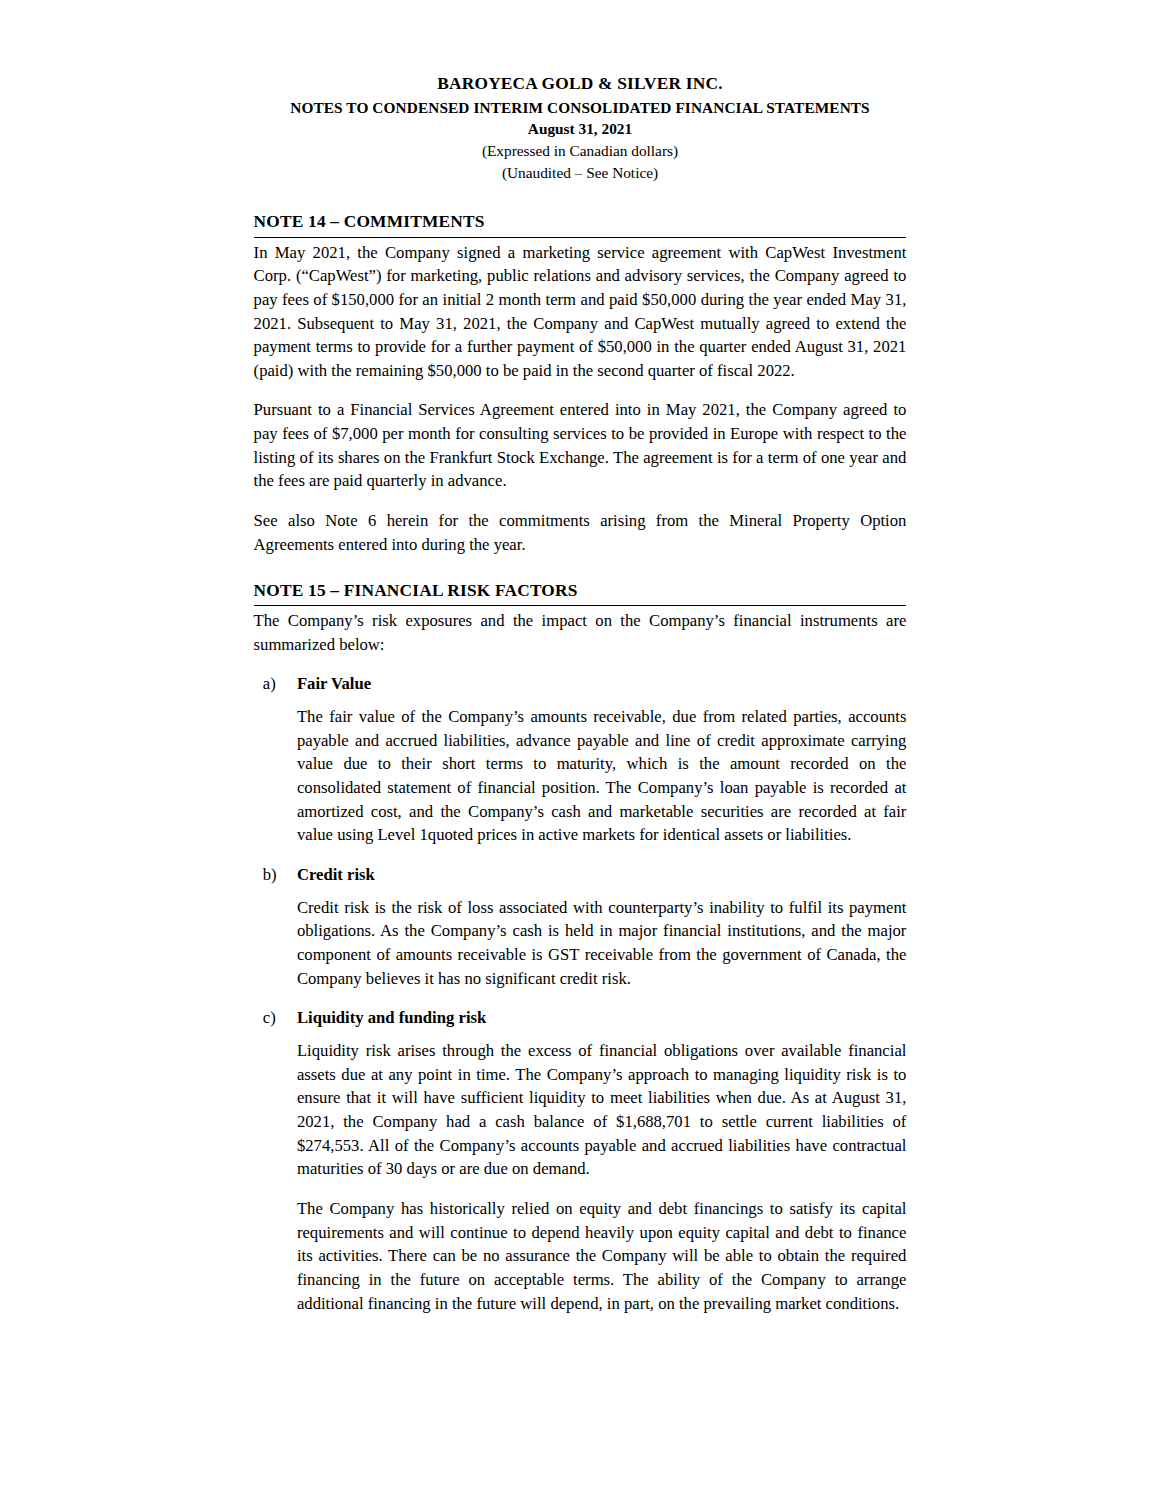BAROYECA GOLD & SILVER INC.
NOTES TO CONDENSED INTERIM CONSOLIDATED FINANCIAL STATEMENTS
August 31, 2021
(Expressed in Canadian dollars)
(Unaudited – See Notice)
NOTE 14 – COMMITMENTS
In May 2021, the Company signed a marketing service agreement with CapWest Investment Corp. (“CapWest”) for marketing, public relations and advisory services, the Company agreed to pay fees of $150,000 for an initial 2 month term and paid $50,000 during the year ended May 31, 2021. Subsequent to May 31, 2021, the Company and CapWest mutually agreed to extend the payment terms to provide for a further payment of $50,000 in the quarter ended August 31, 2021 (paid) with the remaining $50,000 to be paid in the second quarter of fiscal 2022.
Pursuant to a Financial Services Agreement entered into in May 2021, the Company agreed to pay fees of $7,000 per month for consulting services to be provided in Europe with respect to the listing of its shares on the Frankfurt Stock Exchange. The agreement is for a term of one year and the fees are paid quarterly in advance.
See also Note 6 herein for the commitments arising from the Mineral Property Option Agreements entered into during the year.
NOTE 15 – FINANCIAL RISK FACTORS
The Company’s risk exposures and the impact on the Company’s financial instruments are summarized below:
a) Fair Value
The fair value of the Company’s amounts receivable, due from related parties, accounts payable and accrued liabilities, advance payable and line of credit approximate carrying value due to their short terms to maturity, which is the amount recorded on the consolidated statement of financial position. The Company’s loan payable is recorded at amortized cost, and the Company’s cash and marketable securities are recorded at fair value using Level 1quoted prices in active markets for identical assets or liabilities.
b) Credit risk
Credit risk is the risk of loss associated with counterparty’s inability to fulfil its payment obligations. As the Company’s cash is held in major financial institutions, and the major component of amounts receivable is GST receivable from the government of Canada, the Company believes it has no significant credit risk.
c) Liquidity and funding risk
Liquidity risk arises through the excess of financial obligations over available financial assets due at any point in time. The Company’s approach to managing liquidity risk is to ensure that it will have sufficient liquidity to meet liabilities when due. As at August 31, 2021, the Company had a cash balance of $1,688,701 to settle current liabilities of $274,553. All of the Company’s accounts payable and accrued liabilities have contractual maturities of 30 days or are due on demand.
The Company has historically relied on equity and debt financings to satisfy its capital requirements and will continue to depend heavily upon equity capital and debt to finance its activities. There can be no assurance the Company will be able to obtain the required financing in the future on acceptable terms. The ability of the Company to arrange additional financing in the future will depend, in part, on the prevailing market conditions.